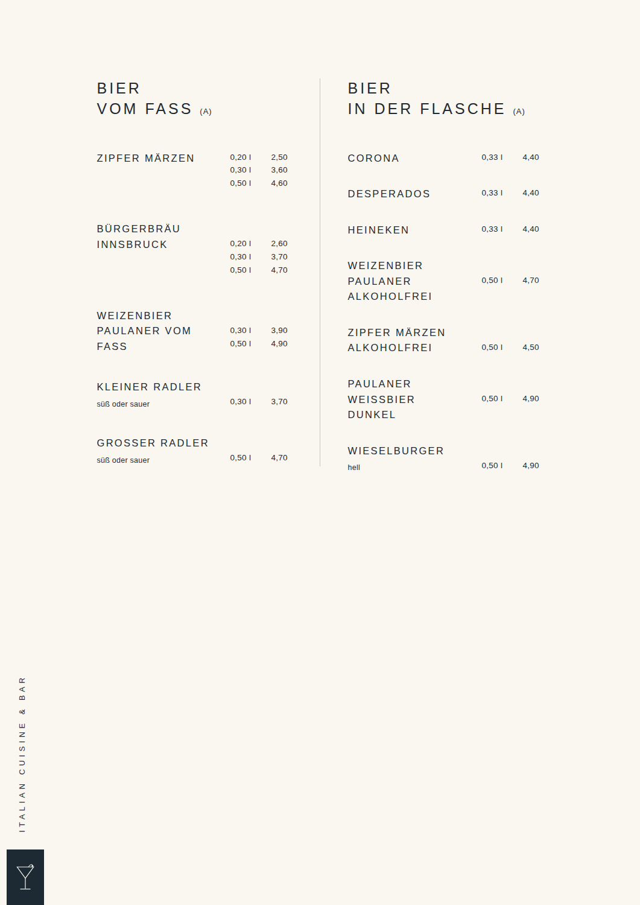Italian Cuisine & Bar
Bier
vom Fass (A)
Zipfer Märzen
0,20 l 2,50
0,30 l 3,60
0,50 l 4,60
Bürgerbräu
Innsbruck
0,20 l 2,60
0,30 l 3,70
0,50 l 4,70
Weizenbier
Paulaner vom Fass
0,30 l 3,90
0,50 l 4,90
Kleiner Radler süß oder sauer
0,30 l 3,70
Grosser Radler süß oder sauer
0,50 l 4,70
Bier
in der Flasche (A)
Corona
0,33 l 4,40
Desperados
0,33 l 4,40
Heineken
0,33 l 4,40
Weizenbier Paulaner
Alkoholfrei
0,50 l 4,70
Zipfer Märzen
Alkoholfrei
0,50 l 4,50
Paulaner Weissbier
Dunkel
0,50 l 4,90
Wieselburger hell
0,50 l 4,90